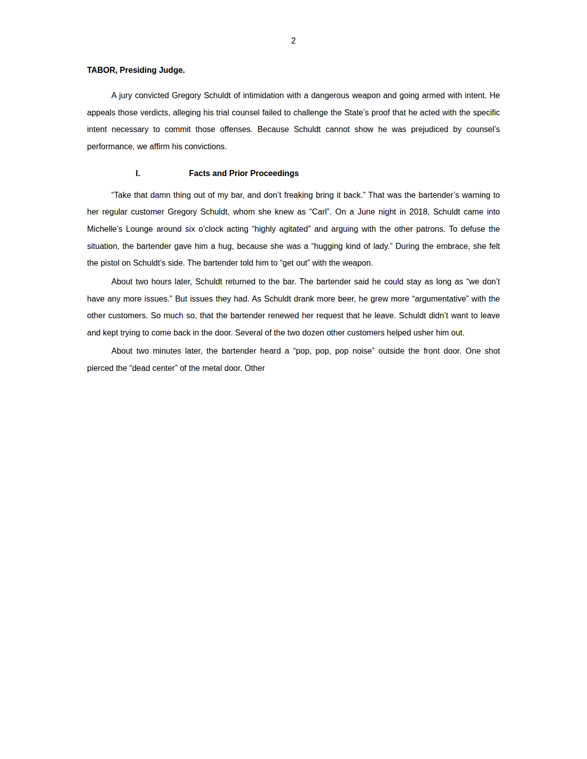2
TABOR, Presiding Judge.
A jury convicted Gregory Schuldt of intimidation with a dangerous weapon and going armed with intent. He appeals those verdicts, alleging his trial counsel failed to challenge the State’s proof that he acted with the specific intent necessary to commit those offenses. Because Schuldt cannot show he was prejudiced by counsel’s performance, we affirm his convictions.
I. Facts and Prior Proceedings
“Take that damn thing out of my bar, and don’t freaking bring it back.” That was the bartender’s warning to her regular customer Gregory Schuldt, whom she knew as “Carl”. On a June night in 2018, Schuldt came into Michelle’s Lounge around six o’clock acting “highly agitated” and arguing with the other patrons. To defuse the situation, the bartender gave him a hug, because she was a “hugging kind of lady.” During the embrace, she felt the pistol on Schuldt’s side. The bartender told him to “get out” with the weapon.
About two hours later, Schuldt returned to the bar. The bartender said he could stay as long as “we don’t have any more issues.” But issues they had. As Schuldt drank more beer, he grew more “argumentative” with the other customers. So much so, that the bartender renewed her request that he leave. Schuldt didn’t want to leave and kept trying to come back in the door. Several of the two dozen other customers helped usher him out.
About two minutes later, the bartender heard a “pop, pop, pop noise” outside the front door. One shot pierced the “dead center” of the metal door. Other